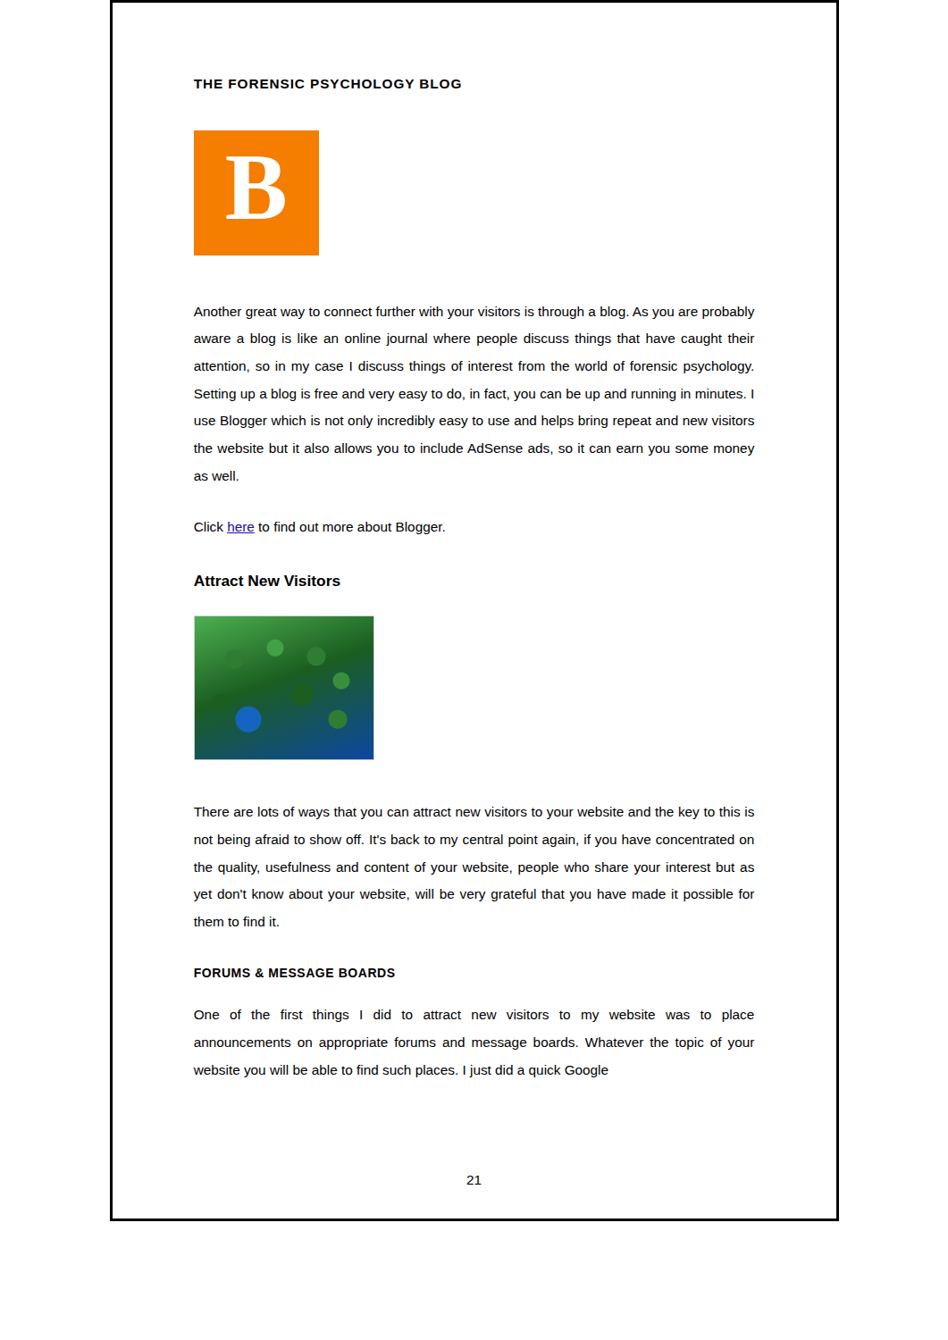The Forensic Psychology Blog
B
Another great way to connect further with your visitors is through a blog. As you are probably aware a blog is like an online journal where people discuss things that have caught their attention, so in my case I discuss things of interest from the world of forensic psychology. Setting up a blog is free and very easy to do, in fact, you can be up and running in minutes. I use Blogger which is not only incredibly easy to use and helps bring repeat and new visitors the website but it also allows you to include AdSense ads, so it can earn you some money as well.
Click here to find out more about Blogger.
Attract New Visitors
There are lots of ways that you can attract new visitors to your website and the key to this is not being afraid to show off. It's back to my central point again, if you have concentrated on the quality, usefulness and content of your website, people who share your interest but as yet don't know about your website, will be very grateful that you have made it possible for them to find it.
Forums & Message Boards
One of the first things I did to attract new visitors to my website was to place announcements on appropriate forums and message boards. Whatever the topic of your website you will be able to find such places. I just did a quick Google
21